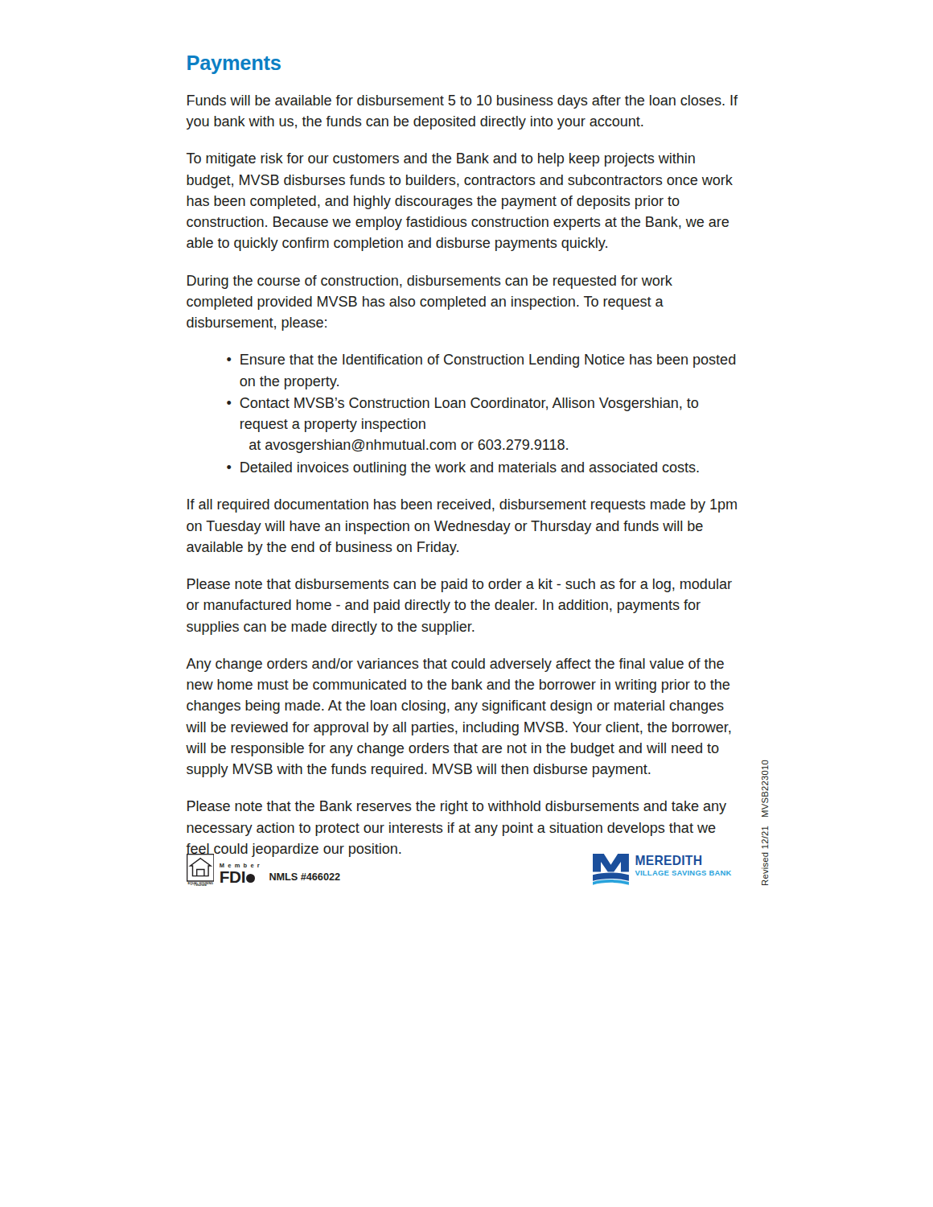Payments
Funds will be available for disbursement 5 to 10 business days after the loan closes. If you bank with us, the funds can be deposited directly into your account.
To mitigate risk for our customers and the Bank and to help keep projects within budget, MVSB disburses funds to builders, contractors and subcontractors once work has been completed, and highly discourages the payment of deposits prior to construction. Because we employ fastidious construction experts at the Bank, we are able to quickly confirm completion and disburse payments quickly.
During the course of construction, disbursements can be requested for work completed provided MVSB has also completed an inspection. To request a disbursement, please:
Ensure that the Identification of Construction Lending Notice has been posted on the property.
Contact MVSB’s Construction Loan Coordinator, Allison Vosgershian, to request a property inspection at avosgershian@nhmutual.com or 603.279.9118.
Detailed invoices outlining the work and materials and associated costs.
If all required documentation has been received, disbursement requests made by 1pm on Tuesday will have an inspection on Wednesday or Thursday and funds will be available by the end of business on Friday.
Please note that disbursements can be paid to order a kit - such as for a log, modular or manufactured home - and paid directly to the dealer. In addition, payments for supplies can be made directly to the supplier.
Any change orders and/or variances that could adversely affect the final value of the new home must be communicated to the bank and the borrower in writing prior to the changes being made. At the loan closing, any significant design or material changes will be reviewed for approval by all parties, including MVSB. Your client, the borrower, will be responsible for any change orders that are not in the budget and will need to supply MVSB with the funds required. MVSB will then disburse payment.
Please note that the Bank reserves the right to withhold disbursements and take any necessary action to protect our interests if at any point a situation develops that we feel could jeopardize our position.
Revised 12/21 MVSB223010
EQUAL HOUSING LENDER
M e m b e r
FDI
NMLS #466022
MEREDITH VILLAGE SAVINGS BANK